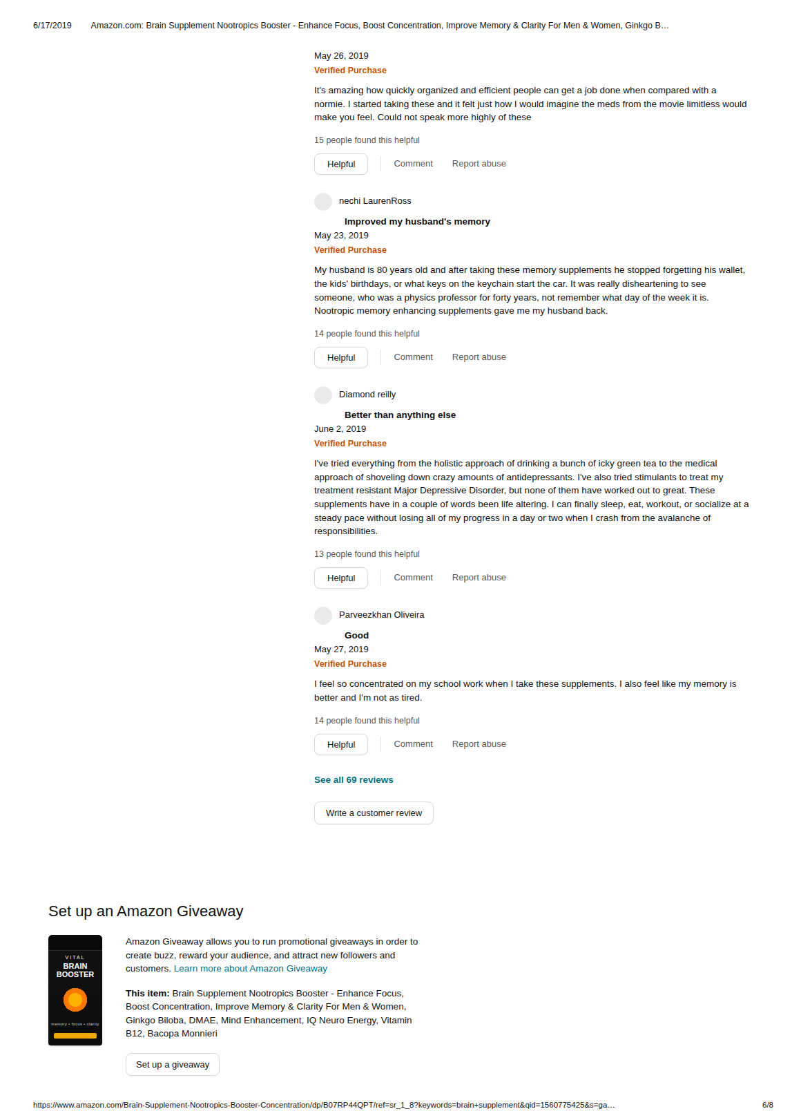6/17/2019
Amazon.com: Brain Supplement Nootropics Booster - Enhance Focus, Boost Concentration, Improve Memory & Clarity For Men & Women, Ginkgo B…
May 26, 2019
Verified Purchase
It's amazing how quickly organized and efficient people can get a job done when compared with a normie. I started taking these and it felt just how I would imagine the meds from the movie limitless would make you feel. Could not speak more highly of these
15 people found this helpful
Helpful Comment Report abuse
nechi LaurenRoss
Improved my husband's memory
May 23, 2019
Verified Purchase
My husband is 80 years old and after taking these memory supplements he stopped forgetting his wallet, the kids' birthdays, or what keys on the keychain start the car. It was really disheartening to see someone, who was a physics professor for forty years, not remember what day of the week it is. Nootropic memory enhancing supplements gave me my husband back.
14 people found this helpful
Helpful Comment Report abuse
Diamond reilly
Better than anything else
June 2, 2019
Verified Purchase
I've tried everything from the holistic approach of drinking a bunch of icky green tea to the medical approach of shoveling down crazy amounts of antidepressants. I've also tried stimulants to treat my treatment resistant Major Depressive Disorder, but none of them have worked out to great. These supplements have in a couple of words been life altering. I can finally sleep, eat, workout, or socialize at a steady pace without losing all of my progress in a day or two when I crash from the avalanche of responsibilities.
13 people found this helpful
Helpful Comment Report abuse
Parveezkhan Oliveira
Good
May 27, 2019
Verified Purchase
I feel so concentrated on my school work when I take these supplements. I also feel like my memory is better and I'm not as tired.
14 people found this helpful
Helpful Comment Report abuse
See all 69 reviews Write a customer review
Set up an Amazon Giveaway
VITAL
BRAIN
BOOSTER
memory • focus • clarity
Amazon Giveaway allows you to run promotional giveaways in order to create buzz, reward your audience, and attract new followers and customers. Learn more about Amazon Giveaway
This item: Brain Supplement Nootropics Booster - Enhance Focus, Boost Concentration, Improve Memory & Clarity For Men & Women, Ginkgo Biloba, DMAE, Mind Enhancement, IQ Neuro Energy, Vitamin B12, Bacopa Monnieri
Set up a giveaway
https://www.amazon.com/Brain-Supplement-Nootropics-Booster-Concentration/dp/B07RP44QPT/ref=sr_1_8?keywords=brain+supplement&qid=1560775425&s=ga…
6/8